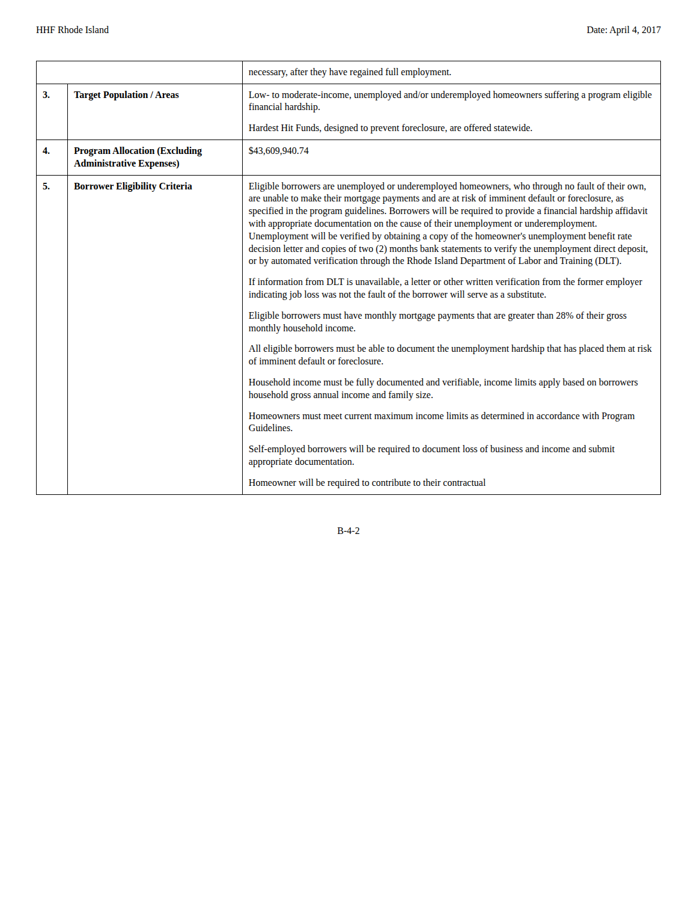HHF Rhode Island
Date: April 4, 2017
| | | necessary, after they have regained full employment. |
| 3. | Target Population / Areas | Low- to moderate-income, unemployed and/or underemployed homeowners suffering a program eligible financial hardship. Hardest Hit Funds, designed to prevent foreclosure, are offered statewide. |
| 4. | Program Allocation (Excluding Administrative Expenses) | $43,609,940.74 |
| 5. | Borrower Eligibility Criteria | Eligible borrowers are unemployed or underemployed homeowners, who through no fault of their own, are unable to make their mortgage payments and are at risk of imminent default or foreclosure, as specified in the program guidelines. Borrowers will be required to provide a financial hardship affidavit with appropriate documentation on the cause of their unemployment or underemployment. Unemployment will be verified by obtaining a copy of the homeowner's unemployment benefit rate decision letter and copies of two (2) months bank statements to verify the unemployment direct deposit, or by automated verification through the Rhode Island Department of Labor and Training (DLT). If information from DLT is unavailable, a letter or other written verification from the former employer indicating job loss was not the fault of the borrower will serve as a substitute. Eligible borrowers must have monthly mortgage payments that are greater than 28% of their gross monthly household income. All eligible borrowers must be able to document the unemployment hardship that has placed them at risk of imminent default or foreclosure. Household income must be fully documented and verifiable, income limits apply based on borrowers household gross annual income and family size. Homeowners must meet current maximum income limits as determined in accordance with Program Guidelines. Self-employed borrowers will be required to document loss of business and income and submit appropriate documentation. Homeowner will be required to contribute to their contractual |
B-4-2